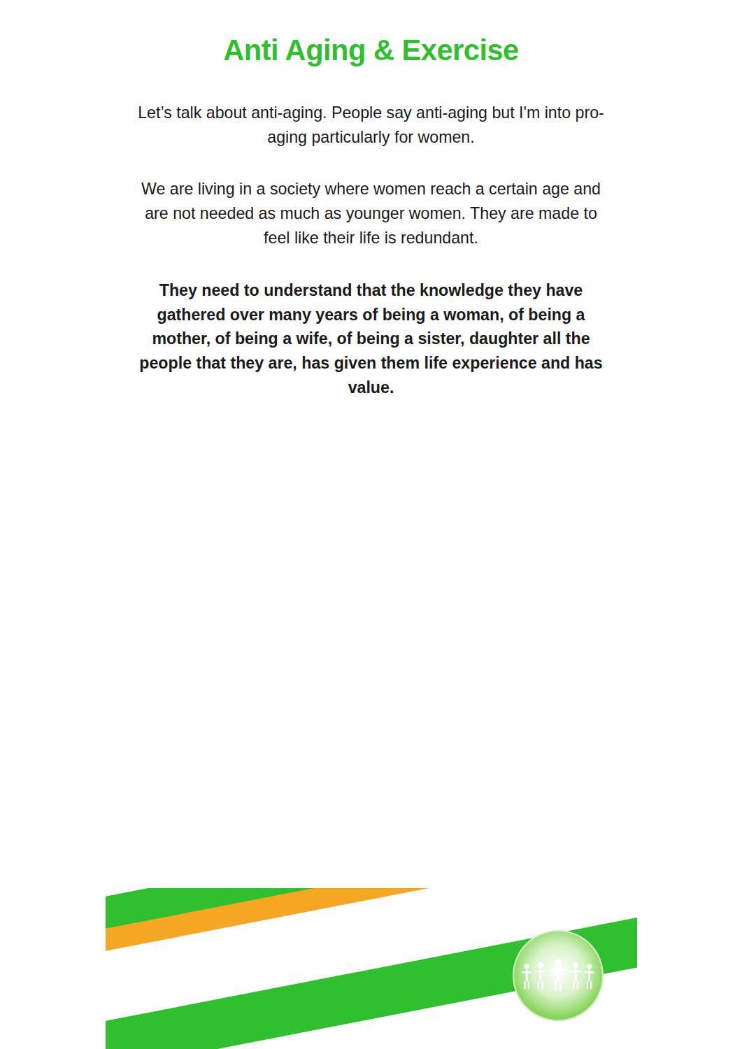Anti Aging & Exercise
Let’s talk about anti-aging. People say anti-aging but I'm into pro-aging particularly for women.
We are living in a society where women reach a certain age and are not needed as much as younger women. They are made to feel like their life is redundant.
They need to understand that the knowledge they have gathered over many years of being a woman, of being a mother, of being a wife, of being a sister, daughter all the people that they are, has given them life experience and has value.